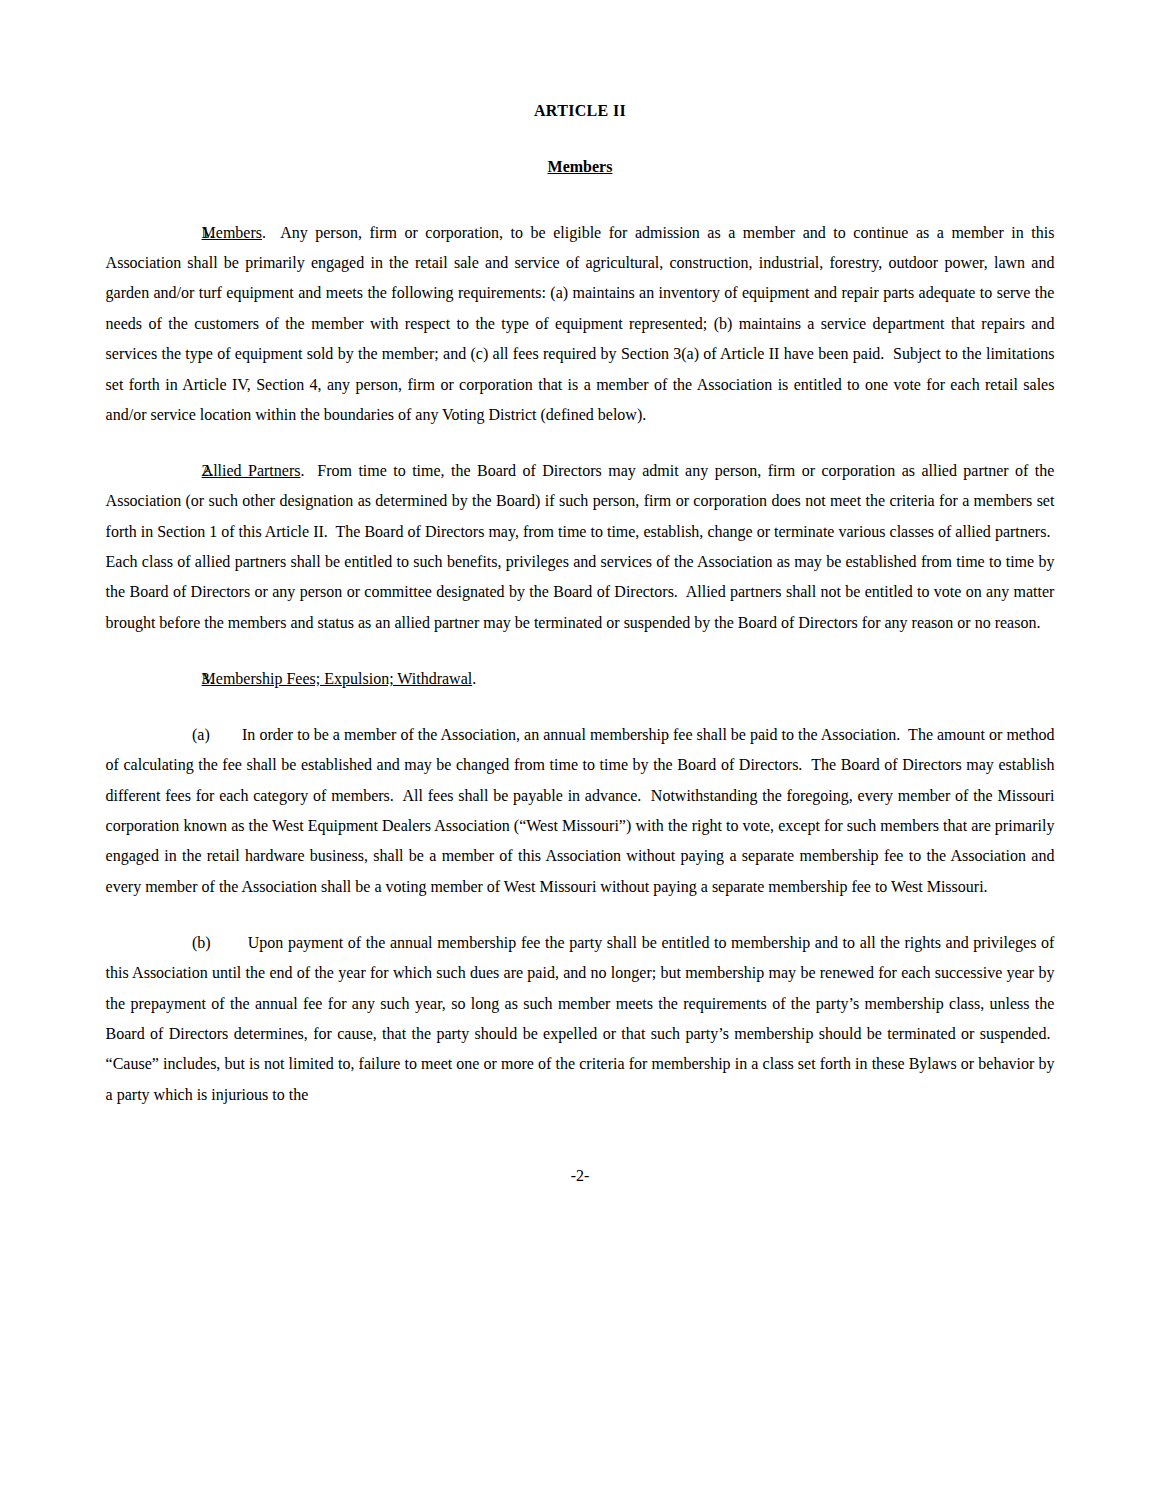ARTICLE II
Members
1. Members. Any person, firm or corporation, to be eligible for admission as a member and to continue as a member in this Association shall be primarily engaged in the retail sale and service of agricultural, construction, industrial, forestry, outdoor power, lawn and garden and/or turf equipment and meets the following requirements: (a) maintains an inventory of equipment and repair parts adequate to serve the needs of the customers of the member with respect to the type of equipment represented; (b) maintains a service department that repairs and services the type of equipment sold by the member; and (c) all fees required by Section 3(a) of Article II have been paid. Subject to the limitations set forth in Article IV, Section 4, any person, firm or corporation that is a member of the Association is entitled to one vote for each retail sales and/or service location within the boundaries of any Voting District (defined below).
2. Allied Partners. From time to time, the Board of Directors may admit any person, firm or corporation as allied partner of the Association (or such other designation as determined by the Board) if such person, firm or corporation does not meet the criteria for a members set forth in Section 1 of this Article II. The Board of Directors may, from time to time, establish, change or terminate various classes of allied partners. Each class of allied partners shall be entitled to such benefits, privileges and services of the Association as may be established from time to time by the Board of Directors or any person or committee designated by the Board of Directors. Allied partners shall not be entitled to vote on any matter brought before the members and status as an allied partner may be terminated or suspended by the Board of Directors for any reason or no reason.
3. Membership Fees; Expulsion; Withdrawal.
(a) In order to be a member of the Association, an annual membership fee shall be paid to the Association. The amount or method of calculating the fee shall be established and may be changed from time to time by the Board of Directors. The Board of Directors may establish different fees for each category of members. All fees shall be payable in advance. Notwithstanding the foregoing, every member of the Missouri corporation known as the West Equipment Dealers Association (“West Missouri”) with the right to vote, except for such members that are primarily engaged in the retail hardware business, shall be a member of this Association without paying a separate membership fee to the Association and every member of the Association shall be a voting member of West Missouri without paying a separate membership fee to West Missouri.
(b) Upon payment of the annual membership fee the party shall be entitled to membership and to all the rights and privileges of this Association until the end of the year for which such dues are paid, and no longer; but membership may be renewed for each successive year by the prepayment of the annual fee for any such year, so long as such member meets the requirements of the party’s membership class, unless the Board of Directors determines, for cause, that the party should be expelled or that such party’s membership should be terminated or suspended. “Cause” includes, but is not limited to, failure to meet one or more of the criteria for membership in a class set forth in these Bylaws or behavior by a party which is injurious to the
-2-